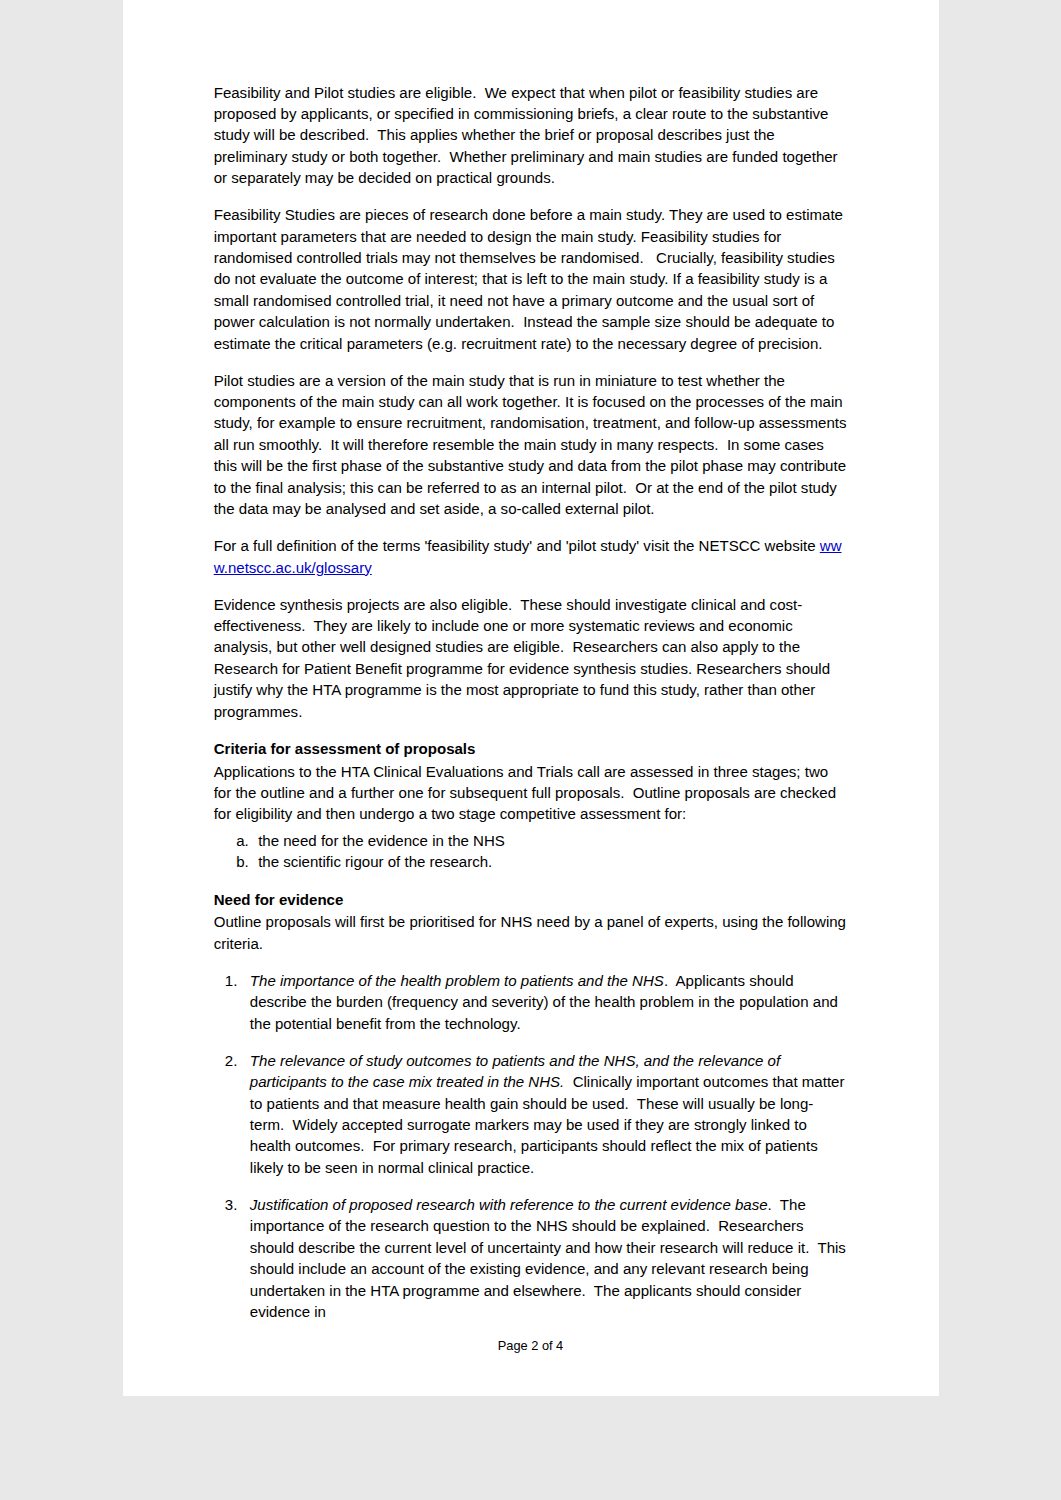Feasibility and Pilot studies are eligible. We expect that when pilot or feasibility studies are proposed by applicants, or specified in commissioning briefs, a clear route to the substantive study will be described. This applies whether the brief or proposal describes just the preliminary study or both together. Whether preliminary and main studies are funded together or separately may be decided on practical grounds.
Feasibility Studies are pieces of research done before a main study. They are used to estimate important parameters that are needed to design the main study. Feasibility studies for randomised controlled trials may not themselves be randomised. Crucially, feasibility studies do not evaluate the outcome of interest; that is left to the main study. If a feasibility study is a small randomised controlled trial, it need not have a primary outcome and the usual sort of power calculation is not normally undertaken. Instead the sample size should be adequate to estimate the critical parameters (e.g. recruitment rate) to the necessary degree of precision.
Pilot studies are a version of the main study that is run in miniature to test whether the components of the main study can all work together. It is focused on the processes of the main study, for example to ensure recruitment, randomisation, treatment, and follow-up assessments all run smoothly. It will therefore resemble the main study in many respects. In some cases this will be the first phase of the substantive study and data from the pilot phase may contribute to the final analysis; this can be referred to as an internal pilot. Or at the end of the pilot study the data may be analysed and set aside, a so-called external pilot.
For a full definition of the terms 'feasibility study' and 'pilot study' visit the NETSCC website www.netscc.ac.uk/glossary
Evidence synthesis projects are also eligible. These should investigate clinical and cost-effectiveness. They are likely to include one or more systematic reviews and economic analysis, but other well designed studies are eligible. Researchers can also apply to the Research for Patient Benefit programme for evidence synthesis studies. Researchers should justify why the HTA programme is the most appropriate to fund this study, rather than other programmes.
Criteria for assessment of proposals
Applications to the HTA Clinical Evaluations and Trials call are assessed in three stages; two for the outline and a further one for subsequent full proposals. Outline proposals are checked for eligibility and then undergo a two stage competitive assessment for:
the need for the evidence in the NHS
the scientific rigour of the research.
Need for evidence
Outline proposals will first be prioritised for NHS need by a panel of experts, using the following criteria.
The importance of the health problem to patients and the NHS. Applicants should describe the burden (frequency and severity) of the health problem in the population and the potential benefit from the technology.
The relevance of study outcomes to patients and the NHS, and the relevance of participants to the case mix treated in the NHS. Clinically important outcomes that matter to patients and that measure health gain should be used. These will usually be long-term. Widely accepted surrogate markers may be used if they are strongly linked to health outcomes. For primary research, participants should reflect the mix of patients likely to be seen in normal clinical practice.
Justification of proposed research with reference to the current evidence base. The importance of the research question to the NHS should be explained. Researchers should describe the current level of uncertainty and how their research will reduce it. This should include an account of the existing evidence, and any relevant research being undertaken in the HTA programme and elsewhere. The applicants should consider evidence in
Page 2 of 4